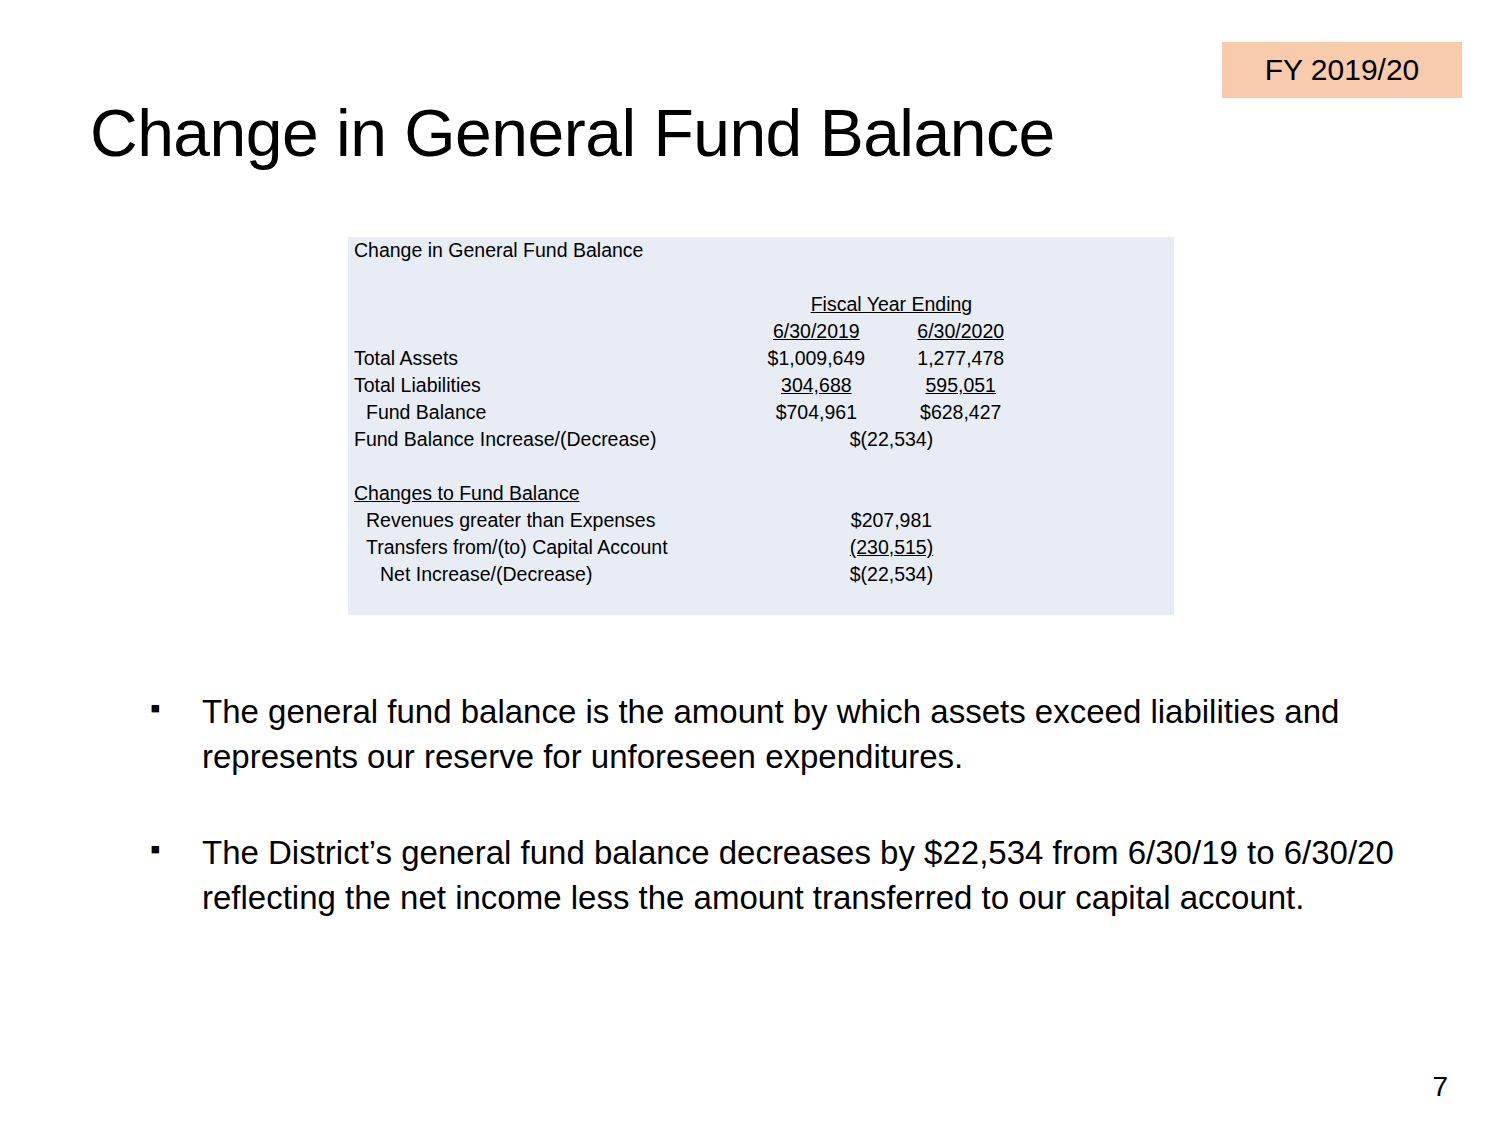FY 2019/20
Change in General Fund Balance
| Change in General Fund Balance | | | |
| | Fiscal Year Ending | |
| | 6/30/2019 | 6/30/2020 | |
| Total Assets | $1,009,649 | 1,277,478 | |
| Total Liabilities | 304,688 | 595,051 | |
| Fund Balance | $704,961 | $628,427 | |
| Fund Balance Increase/(Decrease) | $(22,534) | |
| Changes to Fund Balance | | | |
| Revenues greater than Expenses | $207,981 | |
| Transfers from/(to) Capital Account | (230,515) | |
| Net Increase/(Decrease) | $(22,534) | |
The general fund balance is the amount by which assets exceed liabilities and represents our reserve for unforeseen expenditures.
The District’s general fund balance decreases by $22,534 from 6/30/19 to 6/30/20 reflecting the net income less the amount transferred to our capital account.
7